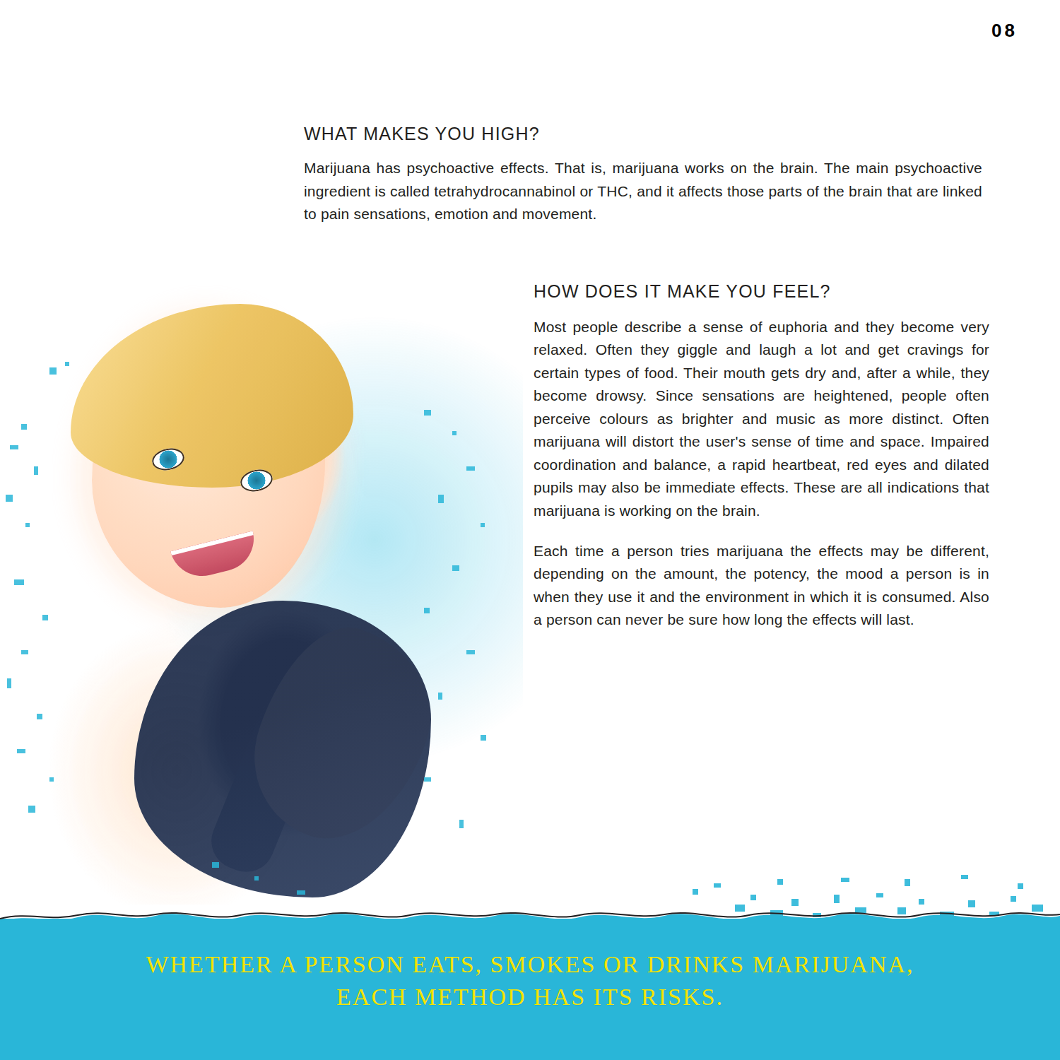08
What makes you high?
Marijuana has psychoactive effects. That is, marijuana works on the brain. The main psychoactive ingredient is called tetrahydrocannabinol or THC, and it affects those parts of the brain that are linked to pain sensations, emotion and movement.
How does it make you feel?
Most people describe a sense of euphoria and they become very relaxed. Often they giggle and laugh a lot and get cravings for certain types of food. Their mouth gets dry and, after a while, they become drowsy. Since sensations are heightened, people often perceive colours as brighter and music as more distinct. Often marijuana will distort the user's sense of time and space. Impaired coordination and balance, a rapid heartbeat, red eyes and dilated pupils may also be immediate effects. These are all indications that marijuana is working on the brain.
Each time a person tries marijuana the effects may be different, depending on the amount, the potency, the mood a person is in when they use it and the environment in which it is consumed. Also a person can never be sure how long the effects will last.
Whether a person eats, smokes or drinks marijuana, each method has its risks.